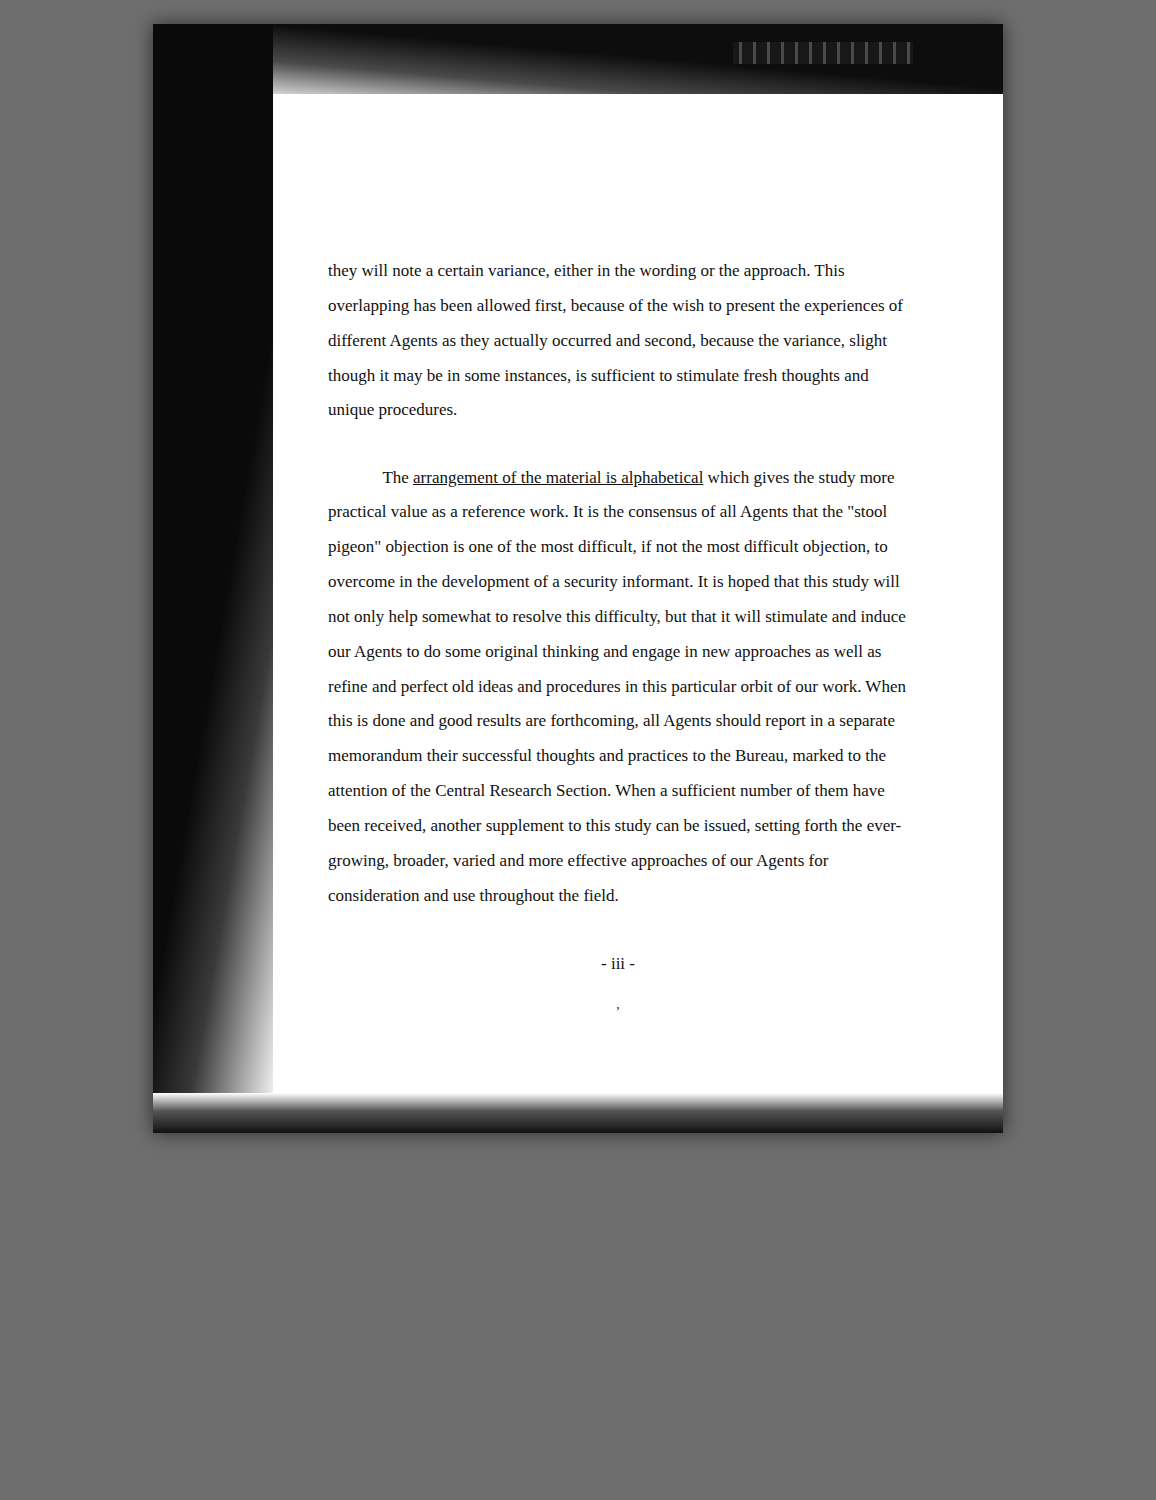they will note a certain variance, either in the wording or the approach. This overlapping has been allowed first, because of the wish to present the experiences of different Agents as they actually occurred and second, because the variance, slight though it may be in some instances, is sufficient to stimulate fresh thoughts and unique procedures.
The arrangement of the material is alphabetical which gives the study more practical value as a reference work. It is the consensus of all Agents that the "stool pigeon" objection is one of the most difficult, if not the most difficult objection, to overcome in the development of a security informant. It is hoped that this study will not only help somewhat to resolve this difficulty, but that it will stimulate and induce our Agents to do some original thinking and engage in new approaches as well as refine and perfect old ideas and procedures in this particular orbit of our work. When this is done and good results are forthcoming, all Agents should report in a separate memorandum their successful thoughts and practices to the Bureau, marked to the attention of the Central Research Section. When a sufficient number of them have been received, another supplement to this study can be issued, setting forth the ever-growing, broader, varied and more effective approaches of our Agents for consideration and use throughout the field.
- iii -
,